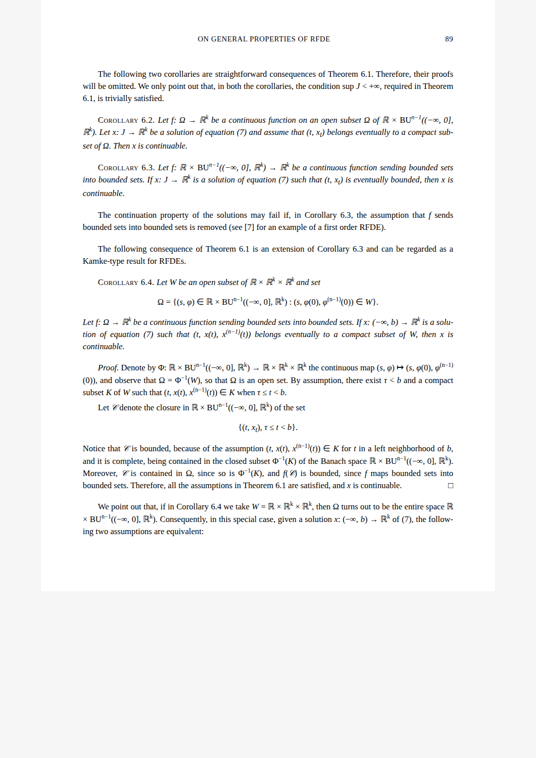ON GENERAL PROPERTIES OF RFDE 89
The following two corollaries are straightforward consequences of Theorem 6.1. Therefore, their proofs will be omitted. We only point out that, in both the corollaries, the condition sup J < +∞, required in Theorem 6.1, is trivially satisfied.
Corollary 6.2. Let f: Ω → ℝk be a continuous function on an open subset Ω of ℝ × BUn−1((−∞, 0], ℝk). Let x: J → ℝk be a solution of equation (7) and assume that (t, xt) belongs eventually to a compact subset of Ω. Then x is continuable.
Corollary 6.3. Let f: ℝ × BUn−1((−∞, 0], ℝk) → ℝk be a continuous function sending bounded sets into bounded sets. If x: J → ℝk is a solution of equation (7) such that (t, xt) is eventually bounded, then x is continuable.
The continuation property of the solutions may fail if, in Corollary 6.3, the assumption that f sends bounded sets into bounded sets is removed (see [7] for an example of a first order RFDE).
The following consequence of Theorem 6.1 is an extension of Corollary 6.3 and can be regarded as a Kamke-type result for RFDEs.
Corollary 6.4. Let W be an open subset of ℝ × ℝk × ℝk and set
Ω = {(s, φ) ∈ ℝ × BUn−1((−∞, 0], ℝk) : (s, φ(0), φ(n−1)(0)) ∈ W}.
Let f: Ω → ℝk be a continuous function sending bounded sets into bounded sets. If x: (−∞, b) → ℝk is a solution of equation (7) such that (t, x(t), x(n−1)(t)) belongs eventually to a compact subset of W, then x is continuable.
Proof. Denote by Φ: ℝ × BUn−1((−∞, 0], ℝk) → ℝ × ℝk × ℝk the continuous map (s, φ) ↦ (s, φ(0), φ(n−1)(0)), and observe that Ω = Φ−1(W), so that Ω is an open set. By assumption, there exist τ < b and a compact subset K of W such that (t, x(t), x(n−1)(t)) ∈ K when τ ≤ t < b.
Let 𝒞 denote the closure in ℝ × BUn−1((−∞, 0], ℝk) of the set
{(t, xt), τ ≤ t < b}.
Notice that 𝒞 is bounded, because of the assumption (t, x(t), x(n−1)(t)) ∈ K for t in a left neighborhood of b, and it is complete, being contained in the closed subset Φ−1(K) of the Banach space ℝ × BUn−1((−∞, 0], ℝk). Moreover, 𝒞 is contained in Ω, since so is Φ−1(K), and f(𝒞) is bounded, since f maps bounded sets into bounded sets. Therefore, all the assumptions in Theorem 6.1 are satisfied, and x is continuable. □
We point out that, if in Corollary 6.4 we take W = ℝ × ℝk × ℝk, then Ω turns out to be the entire space ℝ × BUn−1((−∞, 0], ℝk). Consequently, in this special case, given a solution x: (−∞, b) → ℝk of (7), the following two assumptions are equivalent: